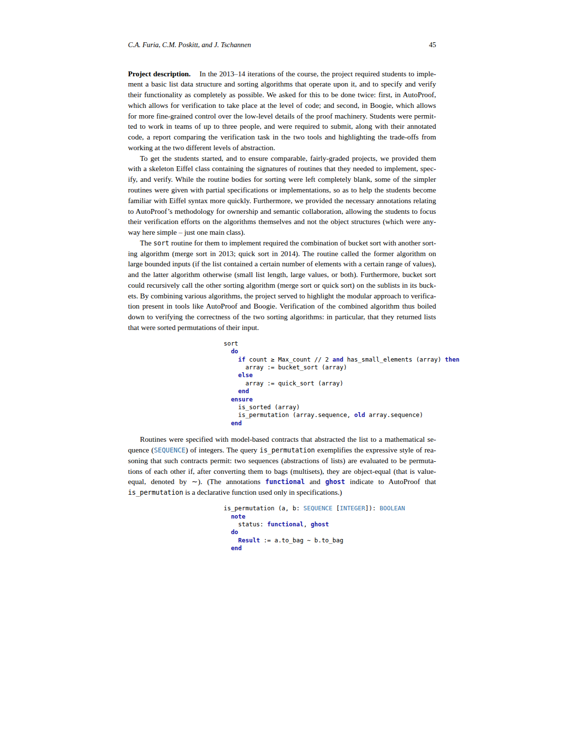C.A. Furia, C.M. Poskitt, and J. Tschannen 45
Project description. In the 2013–14 iterations of the course, the project required students to implement a basic list data structure and sorting algorithms that operate upon it, and to specify and verify their functionality as completely as possible. We asked for this to be done twice: first, in AutoProof, which allows for verification to take place at the level of code; and second, in Boogie, which allows for more fine-grained control over the low-level details of the proof machinery. Students were permitted to work in teams of up to three people, and were required to submit, along with their annotated code, a report comparing the verification task in the two tools and highlighting the trade-offs from working at the two different levels of abstraction.
To get the students started, and to ensure comparable, fairly-graded projects, we provided them with a skeleton Eiffel class containing the signatures of routines that they needed to implement, specify, and verify. While the routine bodies for sorting were left completely blank, some of the simpler routines were given with partial specifications or implementations, so as to help the students become familiar with Eiffel syntax more quickly. Furthermore, we provided the necessary annotations relating to AutoProof’s methodology for ownership and semantic collaboration, allowing the students to focus their verification efforts on the algorithms themselves and not the object structures (which were anyway here simple – just one main class).
The sort routine for them to implement required the combination of bucket sort with another sorting algorithm (merge sort in 2013; quick sort in 2014). The routine called the former algorithm on large bounded inputs (if the list contained a certain number of elements with a certain range of values), and the latter algorithm otherwise (small list length, large values, or both). Furthermore, bucket sort could recursively call the other sorting algorithm (merge sort or quick sort) on the sublists in its buckets. By combining various algorithms, the project served to highlight the modular approach to verification present in tools like AutoProof and Boogie. Verification of the combined algorithm thus boiled down to verifying the correctness of the two sorting algorithms: in particular, that they returned lists that were sorted permutations of their input.
sort do if count ≥ Max_count // 2 and has_small_elements (array) then array := bucket_sort (array) else array := quick_sort (array) end ensure is_sorted (array) is_permutation (array.sequence, old array.sequence) end
Routines were specified with model-based contracts that abstracted the list to a mathematical sequence (SEQUENCE) of integers. The query is_permutation exemplifies the expressive style of reasoning that such contracts permit: two sequences (abstractions of lists) are evaluated to be permutations of each other if, after converting them to bags (multisets), they are object-equal (that is value-equal, denoted by ∼). (The annotations functional and ghost indicate to AutoProof that is_permutation is a declarative function used only in specifications.)
is_permutation (a, b: SEQUENCE [INTEGER]): BOOLEAN note status: functional, ghost do Result := a.to_bag ∼ b.to_bag end